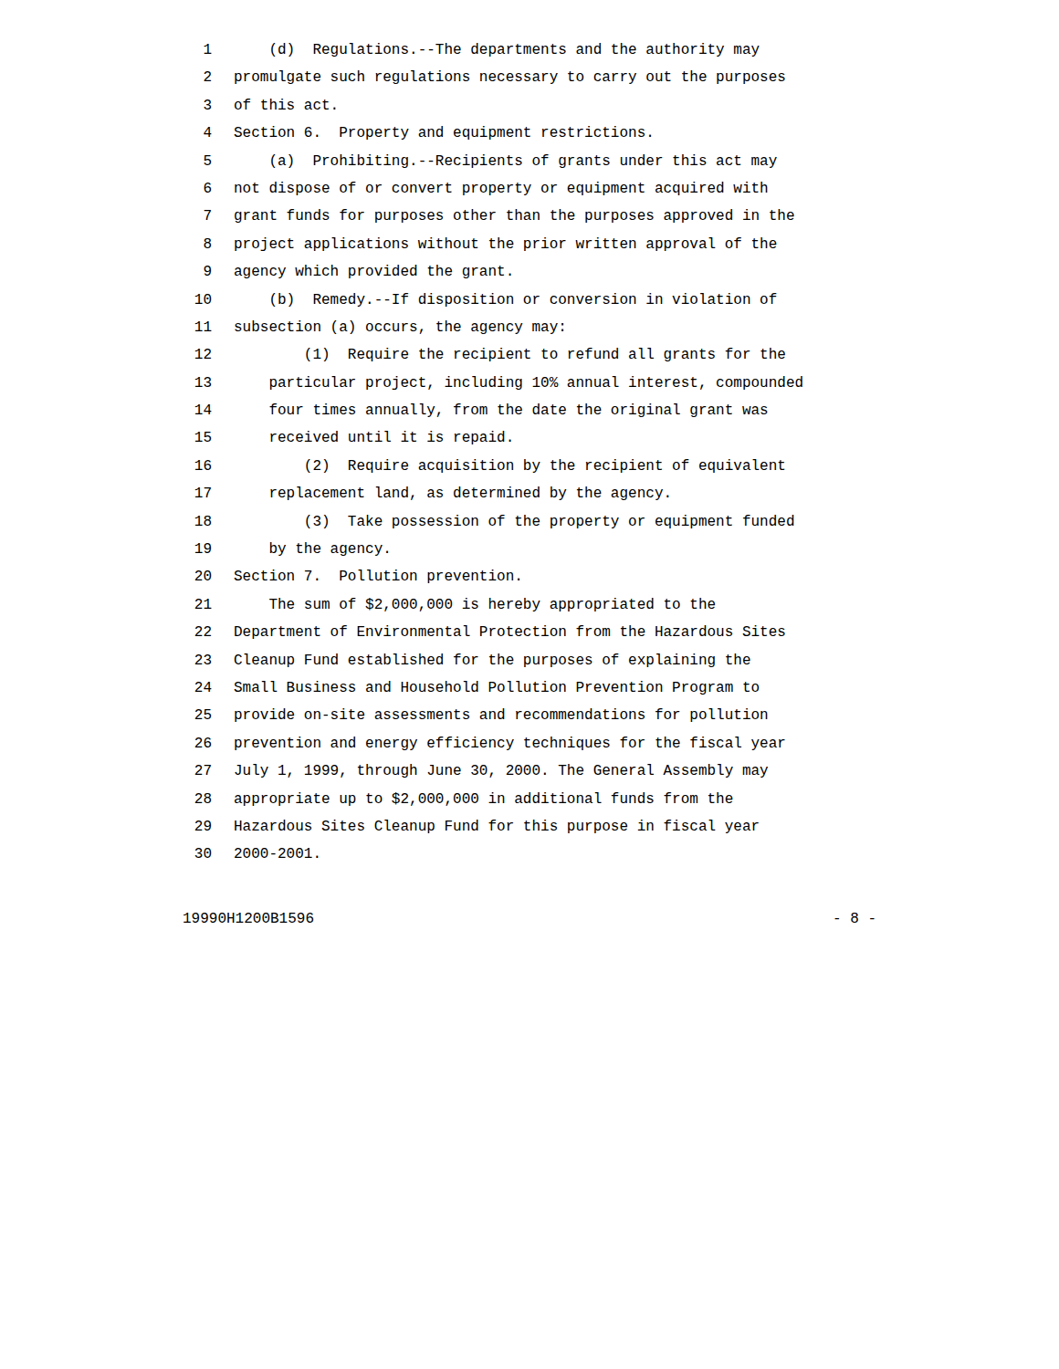(d) Regulations.--The departments and the authority may
promulgate such regulations necessary to carry out the purposes
of this act.
Section 6. Property and equipment restrictions.
(a) Prohibiting.--Recipients of grants under this act may
not dispose of or convert property or equipment acquired with
grant funds for purposes other than the purposes approved in the
project applications without the prior written approval of the
agency which provided the grant.
(b) Remedy.--If disposition or conversion in violation of
subsection (a) occurs, the agency may:
(1) Require the recipient to refund all grants for the
particular project, including 10% annual interest, compounded
four times annually, from the date the original grant was
received until it is repaid.
(2) Require acquisition by the recipient of equivalent
replacement land, as determined by the agency.
(3) Take possession of the property or equipment funded
by the agency.
Section 7. Pollution prevention.
The sum of $2,000,000 is hereby appropriated to the
Department of Environmental Protection from the Hazardous Sites
Cleanup Fund established for the purposes of explaining the
Small Business and Household Pollution Prevention Program to
provide on-site assessments and recommendations for pollution
prevention and energy efficiency techniques for the fiscal year
July 1, 1999, through June 30, 2000. The General Assembly may
appropriate up to $2,000,000 in additional funds from the
Hazardous Sites Cleanup Fund for this purpose in fiscal year
2000-2001.
19990H1200B1596 - 8 -